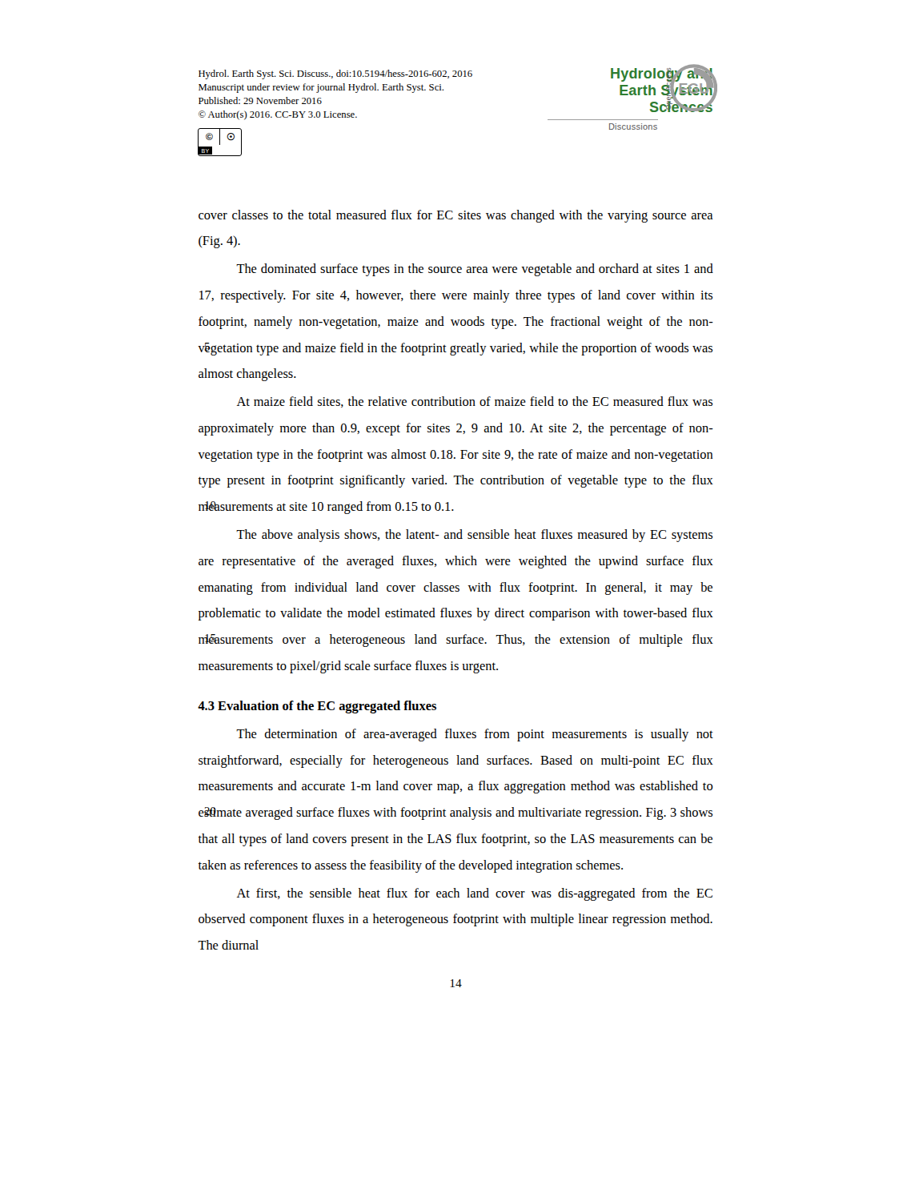Hydrol. Earth Syst. Sci. Discuss., doi:10.5194/hess-2016-602, 2016
Manuscript under review for journal Hydrol. Earth Syst. Sci.
Published: 29 November 2016
© Author(s) 2016. CC-BY 3.0 License.
© ☉ BY
Open Access
EGU
Hydrology and Earth System Sciences
Discussions
cover classes to the total measured flux for EC sites was changed with the varying source area (Fig. 4).
The dominated surface types in the source area were vegetable and orchard at sites 1 and 17, respectively. For site 4, however, there were mainly three types of land cover within its footprint, namely non-vegetation, maize and woods type. The fractional weight of the non-vegetation type and 5maize field in the footprint greatly varied, while the proportion of woods was almost changeless.
At maize field sites, the relative contribution of maize field to the EC measured flux was approximately more than 0.9, except for sites 2, 9 and 10. At site 2, the percentage of non-vegetation type in the footprint was almost 0.18. For site 9, the rate of maize and non-vegetation type present in footprint significantly varied. The contribution of vegetable type to the flux measurements at site 10 10ranged from 0.15 to 0.1.
The above analysis shows, the latent- and sensible heat fluxes measured by EC systems are representative of the averaged fluxes, which were weighted the upwind surface flux emanating from individual land cover classes with flux footprint. In general, it may be problematic to validate the model estimated fluxes by direct comparison with tower-based flux measurements over a heterogeneous land 15surface. Thus, the extension of multiple flux measurements to pixel/grid scale surface fluxes is urgent.
4.3 Evaluation of the EC aggregated fluxes
The determination of area-averaged fluxes from point measurements is usually not straightforward, especially for heterogeneous land surfaces. Based on multi-point EC flux measurements and accurate 1-m land cover map, a flux aggregation method was established to estimate averaged surface fluxes 20with footprint analysis and multivariate regression. Fig. 3 shows that all types of land covers present in the LAS flux footprint, so the LAS measurements can be taken as references to assess the feasibility of the developed integration schemes.
At first, the sensible heat flux for each land cover was dis-aggregated from the EC observed component fluxes in a heterogeneous footprint with multiple linear regression method. The diurnal
14